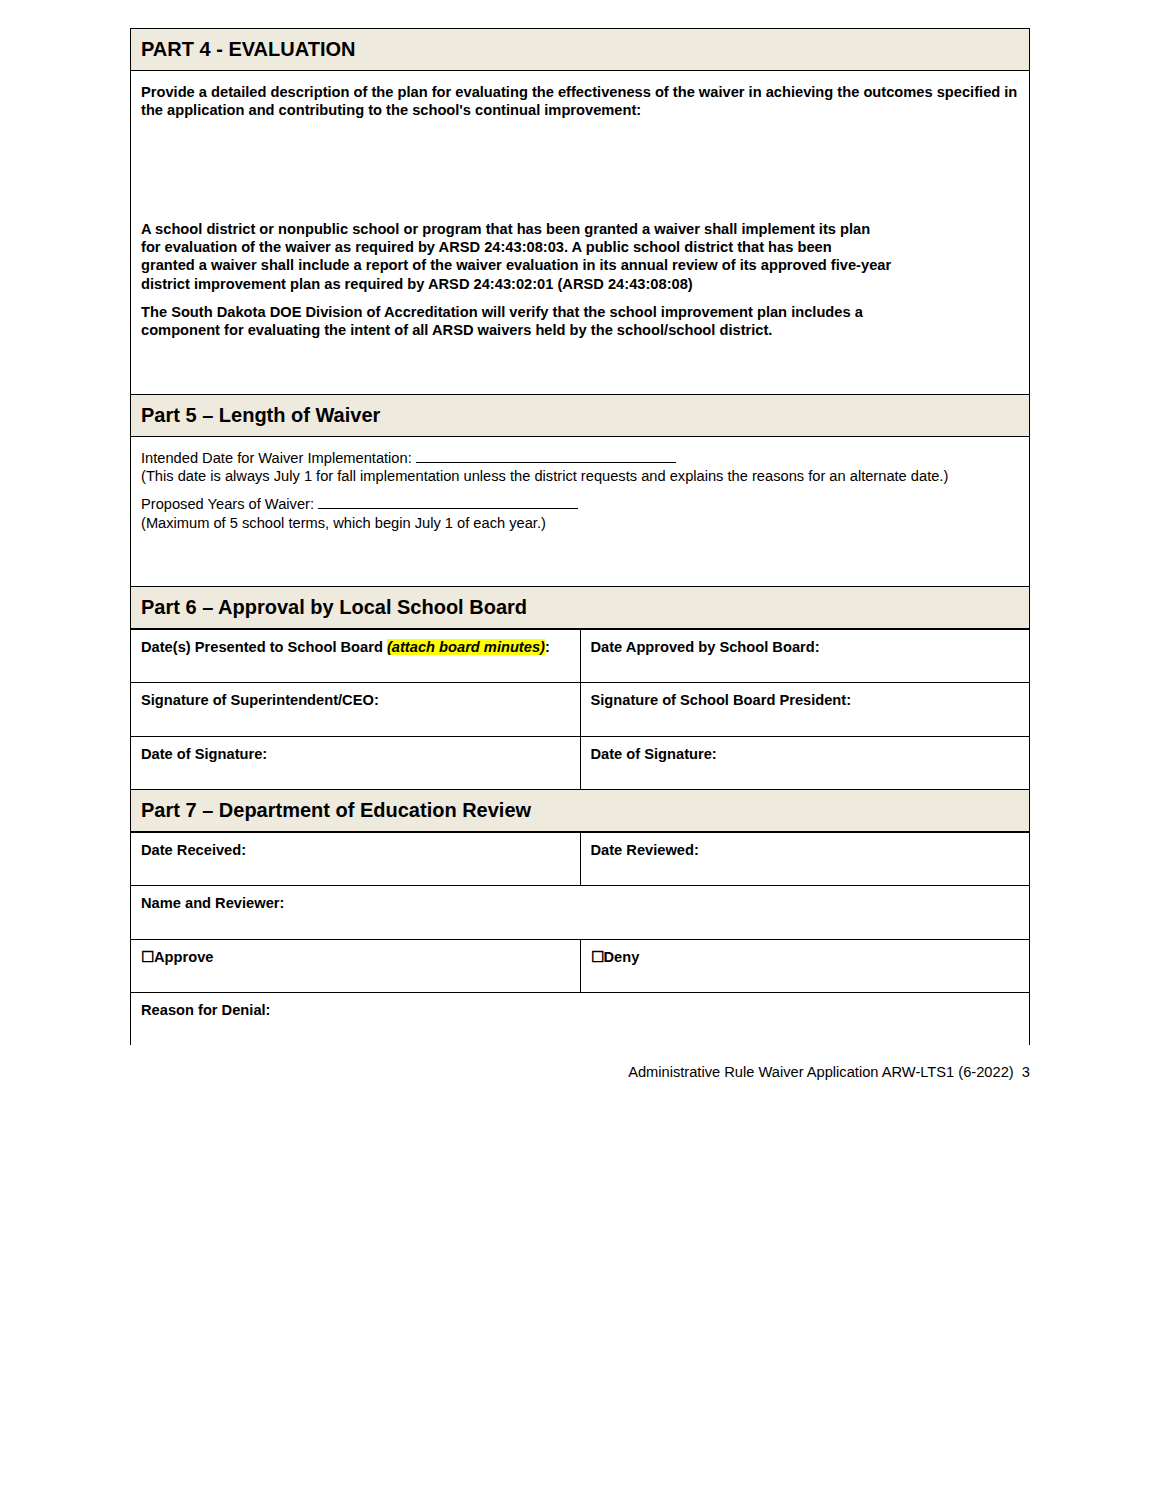PART 4 - EVALUATION
Provide a detailed description of the plan for evaluating the effectiveness of the waiver in achieving the outcomes specified in the application and contributing to the school's continual improvement:
A school district or nonpublic school or program that has been granted a waiver shall implement its plan
for evaluation of the waiver as required by ARSD 24:43:08:03. A public school district that has been
granted a waiver shall include a report of the waiver evaluation in its annual review of its approved five-year
district improvement plan as required by ARSD 24:43:02:01 (ARSD 24:43:08:08)
The South Dakota DOE Division of Accreditation will verify that the school improvement plan includes a
component for evaluating the intent of all ARSD waivers held by the school/school district.
Part 5 – Length of Waiver
Intended Date for Waiver Implementation:
(This date is always July 1 for fall implementation unless the district requests and explains the reasons for an alternate date.)
Proposed Years of Waiver:
(Maximum of 5 school terms, which begin July 1 of each year.)
Part 6 – Approval by Local School Board
| Date(s) Presented to School Board (attach board minutes) : | Date Approved by School Board: |
| Signature of Superintendent/CEO: | Signature of School Board President: |
| Date of Signature: | Date of Signature: |
Part 7 – Department of Education Review
| Date Received: | Date Reviewed: |
| Name and Reviewer: |
| ☐ Approve | ☐ Deny |
| Reason for Denial: |
Administrative Rule Waiver Application ARW-LTS1 (6-2022) 3